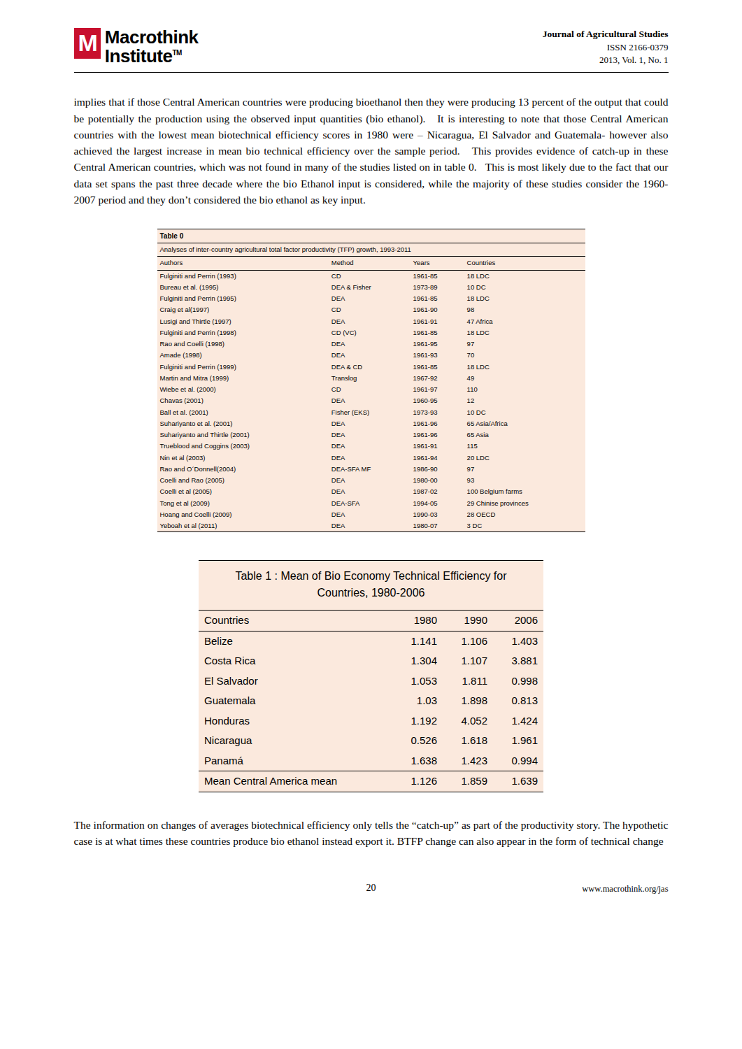M
Macrothink
InstituteTM
Journal of Agricultural Studies
ISSN 2166-0379
2013, Vol. 1, No. 1
implies that if those Central American countries were producing bioethanol then they were producing 13 percent of the output that could be potentially the production using the observed input quantities (bio ethanol). It is interesting to note that those Central American countries with the lowest mean biotechnical efficiency scores in 1980 were – Nicaragua, El Salvador and Guatemala- however also achieved the largest increase in mean bio technical efficiency over the sample period. This provides evidence of catch-up in these Central American countries, which was not found in many of the studies listed on in table 0. This is most likely due to the fact that our data set spans the past three decade where the bio Ethanol input is considered, while the majority of these studies consider the 1960-2007 period and they don’t considered the bio ethanol as key input.
| Table 0 |
| Analyses of inter-country agricultural total factor productivity (TFP) growth, 1993-2011 |
| Authors | Method | Years | Countries |
| Fulginiti and Perrin (1993) | CD | 1961-85 | 18 LDC |
| Bureau et al. (1995) | DEA & Fisher | 1973-89 | 10 DC |
| Fulginiti and Perrin (1995) | DEA | 1961-85 | 18 LDC |
| Craig et al(1997) | CD | 1961-90 | 98 |
| Lusigi and Thirtle (1997) | DEA | 1961-91 | 47 Africa |
| Fulginiti and Perrin (1998) | CD (VC) | 1961-85 | 18 LDC |
| Rao and Coelli (1998) | DEA | 1961-95 | 97 |
| Amade (1998) | DEA | 1961-93 | 70 |
| Fulginiti and Perrin (1999) | DEA & CD | 1961-85 | 18 LDC |
| Martin and Mitra (1999) | Translog | 1967-92 | 49 |
| Wiebe et al. (2000) | CD | 1961-97 | 110 |
| Chavas (2001) | DEA | 1960-95 | 12 |
| Ball et al. (2001) | Fisher (EKS) | 1973-93 | 10 DC |
| Suhariyanto et al. (2001) | DEA | 1961-96 | 65 Asia/Africa |
| Suhariyanto and Thirtle (2001) | DEA | 1961-96 | 65 Asia |
| Trueblood and Coggins (2003) | DEA | 1961-91 | 115 |
| Nin et al (2003) | DEA | 1961-94 | 20 LDC |
| Rao and O´Donnell(2004) | DEA-SFA MF | 1986-90 | 97 |
| Coelli and Rao (2005) | DEA | 1980-00 | 93 |
| Coelli et al (2005) | DEA | 1987-02 | 100 Belgium farms |
| Tong et al (2009) | DEA-SFA | 1994-05 | 29 Chinise provinces |
| Hoang and Coelli (2009) | DEA | 1990-03 | 28 OECD |
| Yeboah et al (2011) | DEA | 1980-07 | 3 DC |
Table 1 : Mean of Bio Economy Technical Efficiency for Countries, 1980-2006
| Countries | 1980 | 1990 | 2006 |
| --- | --- | --- | --- |
| Belize | 1.141 | 1.106 | 1.403 |
| Costa Rica | 1.304 | 1.107 | 3.881 |
| El Salvador | 1.053 | 1.811 | 0.998 |
| Guatemala | 1.03 | 1.898 | 0.813 |
| Honduras | 1.192 | 4.052 | 1.424 |
| Nicaragua | 0.526 | 1.618 | 1.961 |
| Panamá | 1.638 | 1.423 | 0.994 |
| Mean Central America mean | 1.126 | 1.859 | 1.639 |
The information on changes of averages biotechnical efficiency only tells the “catch-up” as part of the productivity story. The hypothetic case is at what times these countries produce bio ethanol instead export it. BTFP change can also appear in the form of technical change
20
www.macrothink.org/jas